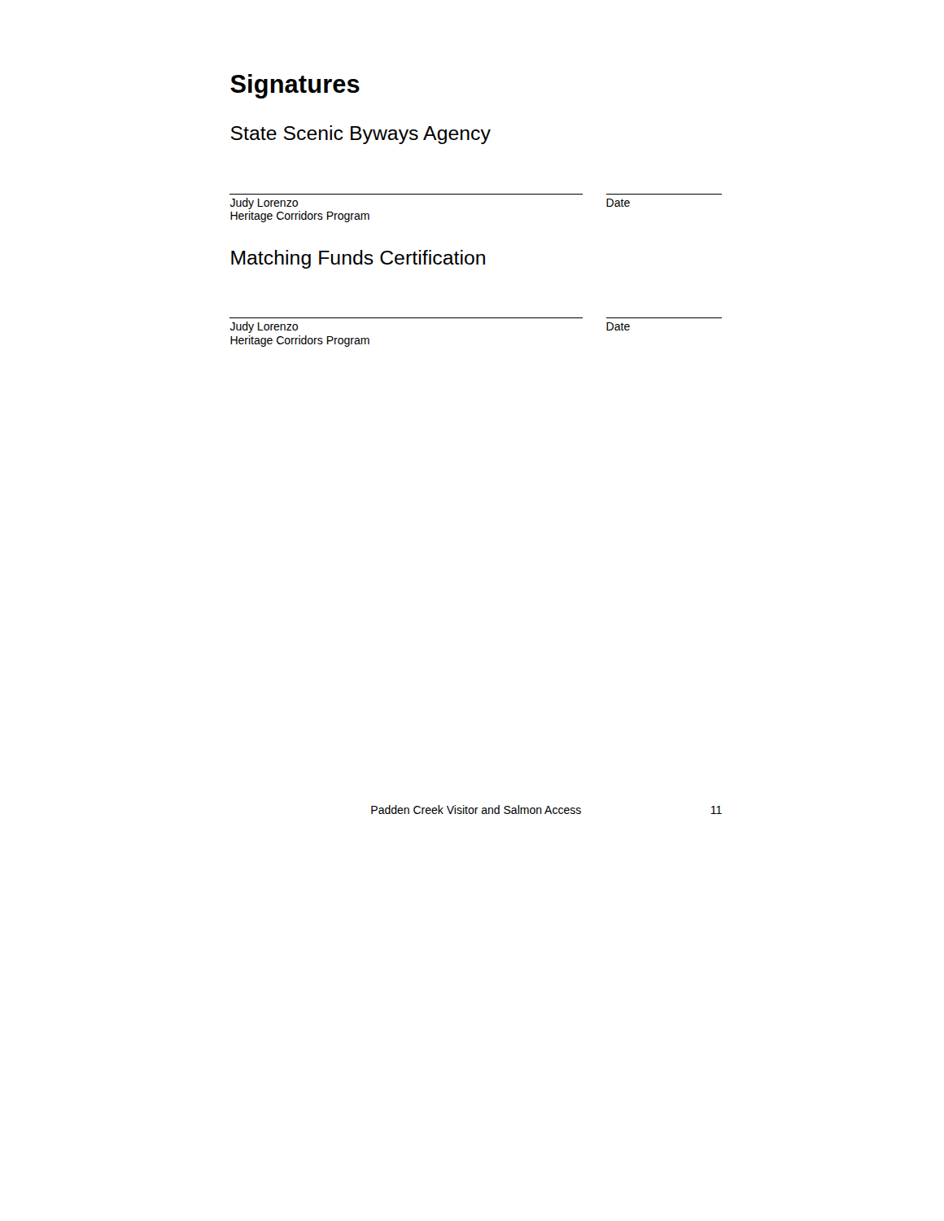Signatures
State Scenic Byways Agency
Judy Lorenzo
Heritage Corridors Program
Date
Matching Funds Certification
Judy Lorenzo
Heritage Corridors Program
Date
Padden Creek Visitor and Salmon Access
11